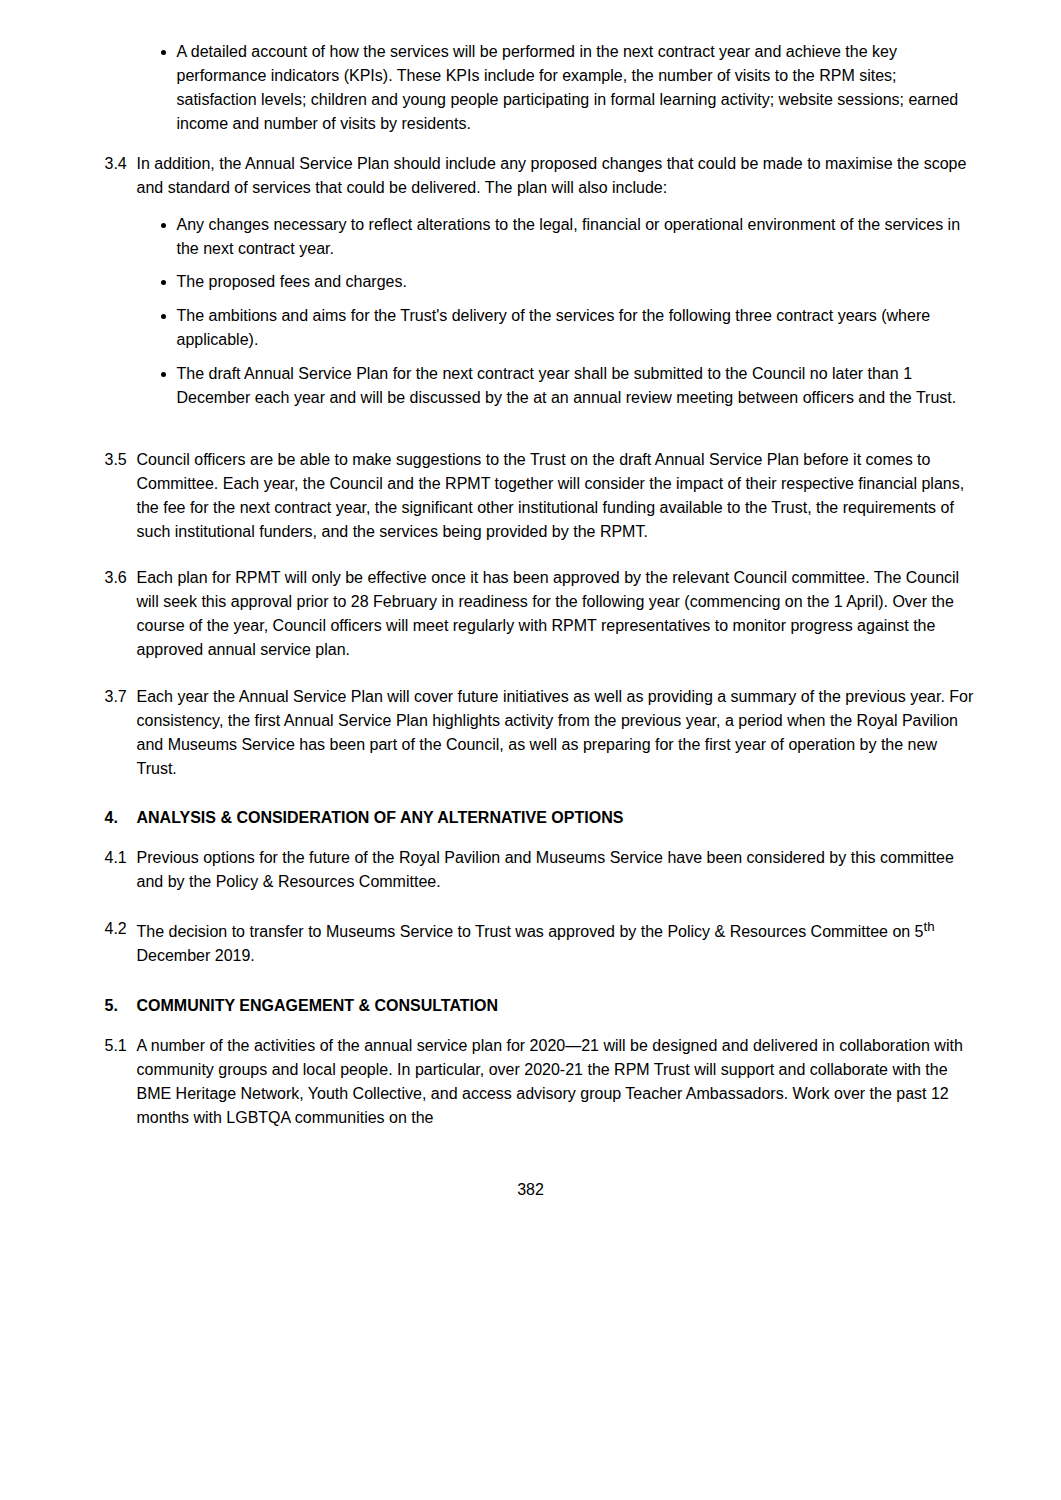A detailed account of how the services will be performed in the next contract year and achieve the key performance indicators (KPIs). These KPIs include for example, the number of visits to the RPM sites; satisfaction levels; children and young people participating in formal learning activity; website sessions; earned income and number of visits by residents.
3.4
In addition, the Annual Service Plan should include any proposed changes that could be made to maximise the scope and standard of services that could be delivered. The plan will also include:
Any changes necessary to reflect alterations to the legal, financial or operational environment of the services in the next contract year.
The proposed fees and charges.
The ambitions and aims for the Trust's delivery of the services for the following three contract years (where applicable).
The draft Annual Service Plan for the next contract year shall be submitted to the Council no later than 1 December each year and will be discussed by the at an annual review meeting between officers and the Trust.
3.5
Council officers are be able to make suggestions to the Trust on the draft Annual Service Plan before it comes to Committee. Each year, the Council and the RPMT together will consider the impact of their respective financial plans, the fee for the next contract year, the significant other institutional funding available to the Trust, the requirements of such institutional funders, and the services being provided by the RPMT.
3.6
Each plan for RPMT will only be effective once it has been approved by the relevant Council committee. The Council will seek this approval prior to 28 February in readiness for the following year (commencing on the 1 April). Over the course of the year, Council officers will meet regularly with RPMT representatives to monitor progress against the approved annual service plan.
3.7
Each year the Annual Service Plan will cover future initiatives as well as providing a summary of the previous year. For consistency, the first Annual Service Plan highlights activity from the previous year, a period when the Royal Pavilion and Museums Service has been part of the Council, as well as preparing for the first year of operation by the new Trust.
4. ANALYSIS & CONSIDERATION OF ANY ALTERNATIVE OPTIONS
4.1
Previous options for the future of the Royal Pavilion and Museums Service have been considered by this committee and by the Policy & Resources Committee.
4.2
The decision to transfer to Museums Service to Trust was approved by the Policy & Resources Committee on 5th December 2019.
5. COMMUNITY ENGAGEMENT & CONSULTATION
5.1
A number of the activities of the annual service plan for 2020—21 will be designed and delivered in collaboration with community groups and local people. In particular, over 2020-21 the RPM Trust will support and collaborate with the BME Heritage Network, Youth Collective, and access advisory group Teacher Ambassadors. Work over the past 12 months with LGBTQA communities on the
382